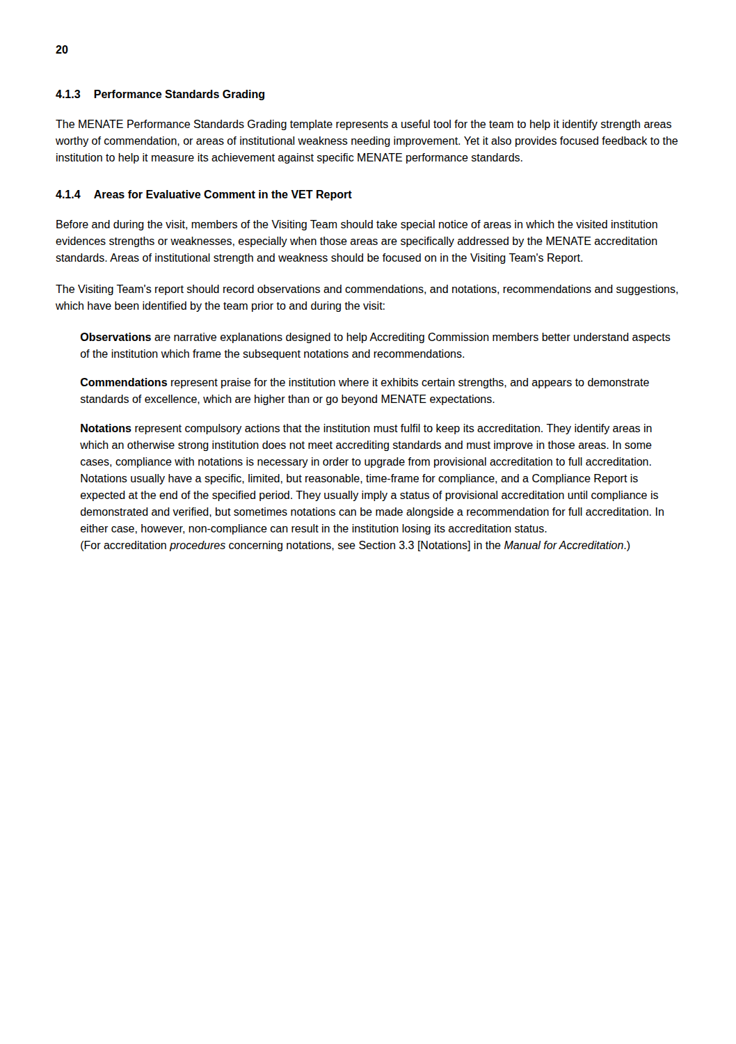20
4.1.3 Performance Standards Grading
The MENATE Performance Standards Grading template represents a useful tool for the team to help it identify strength areas worthy of commendation, or areas of institutional weakness needing improvement. Yet it also provides focused feedback to the institution to help it measure its achievement against specific MENATE performance standards.
4.1.4 Areas for Evaluative Comment in the VET Report
Before and during the visit, members of the Visiting Team should take special notice of areas in which the visited institution evidences strengths or weaknesses, especially when those areas are specifically addressed by the MENATE accreditation standards. Areas of institutional strength and weakness should be focused on in the Visiting Team's Report.
The Visiting Team's report should record observations and commendations, and notations, recommendations and suggestions, which have been identified by the team prior to and during the visit:
Observations are narrative explanations designed to help Accrediting Commission members better understand aspects of the institution which frame the subsequent notations and recommendations.
Commendations represent praise for the institution where it exhibits certain strengths, and appears to demonstrate standards of excellence, which are higher than or go beyond MENATE expectations.
Notations represent compulsory actions that the institution must fulfil to keep its accreditation. They identify areas in which an otherwise strong institution does not meet accrediting standards and must improve in those areas. In some cases, compliance with notations is necessary in order to upgrade from provisional accreditation to full accreditation. Notations usually have a specific, limited, but reasonable, time-frame for compliance, and a Compliance Report is expected at the end of the specified period. They usually imply a status of provisional accreditation until compliance is demonstrated and verified, but sometimes notations can be made alongside a recommendation for full accreditation. In either case, however, non-compliance can result in the institution losing its accreditation status.
(For accreditation procedures concerning notations, see Section 3.3 [Notations] in the Manual for Accreditation.)